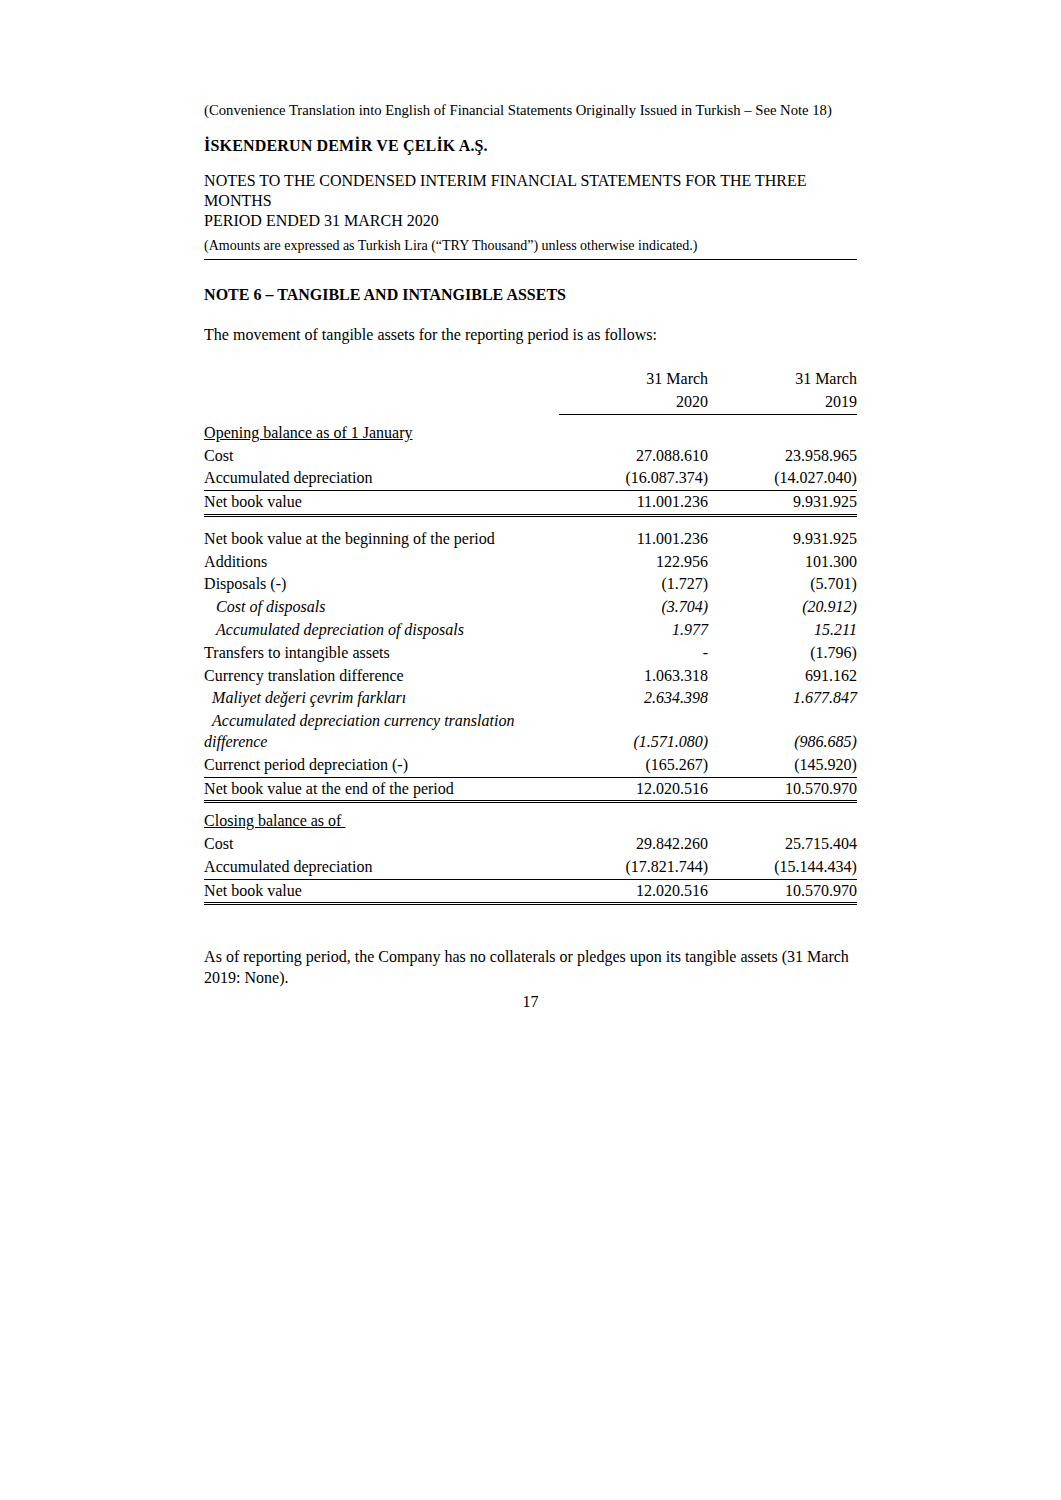(Convenience Translation into English of Financial Statements Originally Issued in Turkish – See Note 18)
İSKENDERUN DEMİR VE ÇELİK A.Ş.
NOTES TO THE CONDENSED INTERIM FINANCIAL STATEMENTS FOR THE THREE MONTHS
PERIOD ENDED 31 MARCH 2020
(Amounts are expressed as Turkish Lira (“TRY Thousand”) unless otherwise indicated.)
NOTE 6 – TANGIBLE AND INTANGIBLE ASSETS
The movement of tangible assets for the reporting period is as follows:
| | 31 March | 31 March |
| | 2020 | 2019 |
| Opening balance as of 1 January | | |
| Cost | 27.088.610 | 23.958.965 |
| Accumulated depreciation | (16.087.374) | (14.027.040) |
| Net book value | 11.001.236 | 9.931.925 |
| Net book value at the beginning of the period | 11.001.236 | 9.931.925 |
| Additions | 122.956 | 101.300 |
| Disposals (-) | (1.727) | (5.701) |
| Cost of disposals | (3.704) | (20.912) |
| Accumulated depreciation of disposals | 1.977 | 15.211 |
| Transfers to intangible assets | - | (1.796) |
| Currency translation difference | 1.063.318 | 691.162 |
| Maliyet değeri çevrim farkları | 2.634.398 | 1.677.847 |
| Accumulated depreciation currency translation difference | (1.571.080) | (986.685) |
| Currenct period depreciation (-) | (165.267) | (145.920) |
| Net book value at the end of the period | 12.020.516 | 10.570.970 |
| Closing balance as of | | |
| Cost | 29.842.260 | 25.715.404 |
| Accumulated depreciation | (17.821.744) | (15.144.434) |
| Net book value | 12.020.516 | 10.570.970 |
As of reporting period, the Company has no collaterals or pledges upon its tangible assets (31 March 2019: None).
17